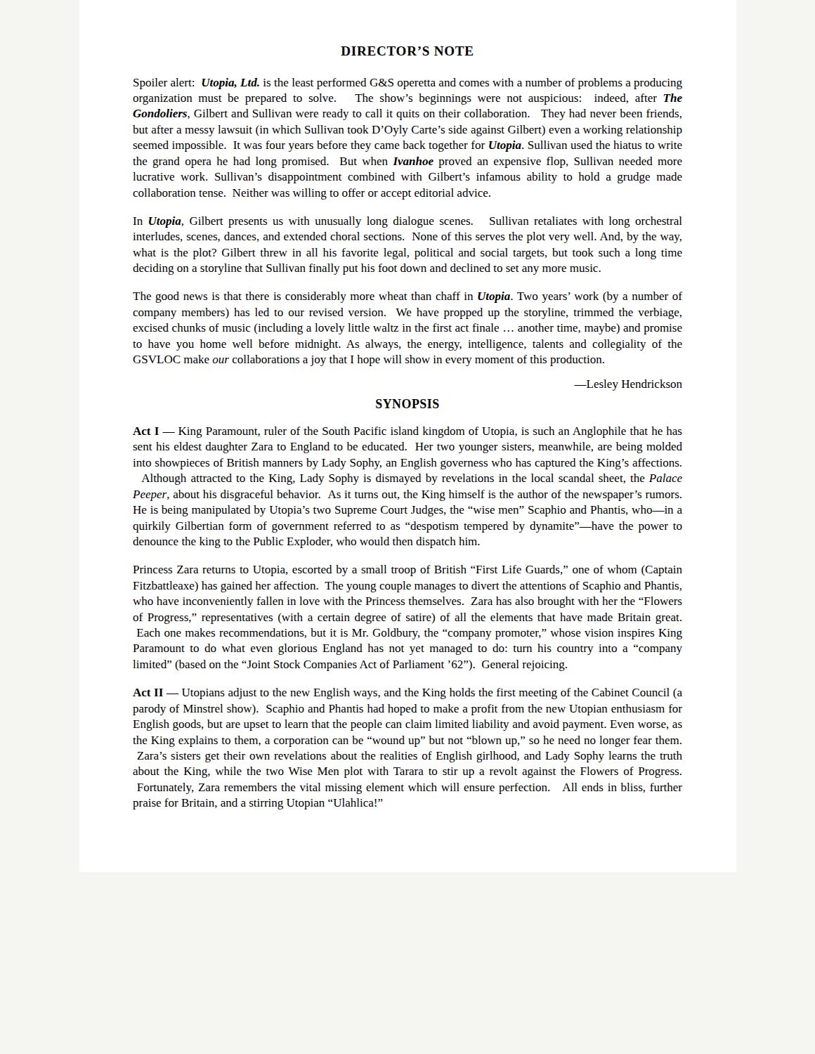DIRECTOR’S NOTE
Spoiler alert: Utopia, Ltd. is the least performed G&S operetta and comes with a number of problems a producing organization must be prepared to solve. The show’s beginnings were not auspicious: indeed, after The Gondoliers, Gilbert and Sullivan were ready to call it quits on their collaboration. They had never been friends, but after a messy lawsuit (in which Sullivan took D’Oyly Carte’s side against Gilbert) even a working relationship seemed impossible. It was four years before they came back together for Utopia. Sullivan used the hiatus to write the grand opera he had long promised. But when Ivanhoe proved an expensive flop, Sullivan needed more lucrative work. Sullivan’s disappointment combined with Gilbert’s infamous ability to hold a grudge made collaboration tense. Neither was willing to offer or accept editorial advice.
In Utopia, Gilbert presents us with unusually long dialogue scenes. Sullivan retaliates with long orchestral interludes, scenes, dances, and extended choral sections. None of this serves the plot very well. And, by the way, what is the plot? Gilbert threw in all his favorite legal, political and social targets, but took such a long time deciding on a storyline that Sullivan finally put his foot down and declined to set any more music.
The good news is that there is considerably more wheat than chaff in Utopia. Two years’ work (by a number of company members) has led to our revised version. We have propped up the storyline, trimmed the verbiage, excised chunks of music (including a lovely little waltz in the first act finale … another time, maybe) and promise to have you home well before midnight. As always, the energy, intelligence, talents and collegiality of the GSVLOC make our collaborations a joy that I hope will show in every moment of this production.
—Lesley Hendrickson
SYNOPSIS
Act I — King Paramount, ruler of the South Pacific island kingdom of Utopia, is such an Anglophile that he has sent his eldest daughter Zara to England to be educated. Her two younger sisters, meanwhile, are being molded into showpieces of British manners by Lady Sophy, an English governess who has captured the King’s affections. Although attracted to the King, Lady Sophy is dismayed by revelations in the local scandal sheet, the Palace Peeper, about his disgraceful behavior. As it turns out, the King himself is the author of the newspaper’s rumors. He is being manipulated by Utopia’s two Supreme Court Judges, the “wise men” Scaphio and Phantis, who—in a quirkily Gilbertian form of government referred to as “despotism tempered by dynamite”—have the power to denounce the king to the Public Exploder, who would then dispatch him.
Princess Zara returns to Utopia, escorted by a small troop of British “First Life Guards,” one of whom (Captain Fitzbattleaxe) has gained her affection. The young couple manages to divert the attentions of Scaphio and Phantis, who have inconveniently fallen in love with the Princess themselves. Zara has also brought with her the “Flowers of Progress,” representatives (with a certain degree of satire) of all the elements that have made Britain great. Each one makes recommendations, but it is Mr. Goldbury, the “company promoter,” whose vision inspires King Paramount to do what even glorious England has not yet managed to do: turn his country into a “company limited” (based on the “Joint Stock Companies Act of Parliament ’62”). General rejoicing.
Act II — Utopians adjust to the new English ways, and the King holds the first meeting of the Cabinet Council (a parody of Minstrel show). Scaphio and Phantis had hoped to make a profit from the new Utopian enthusiasm for English goods, but are upset to learn that the people can claim limited liability and avoid payment. Even worse, as the King explains to them, a corporation can be “wound up” but not “blown up,” so he need no longer fear them. Zara’s sisters get their own revelations about the realities of English girlhood, and Lady Sophy learns the truth about the King, while the two Wise Men plot with Tarara to stir up a revolt against the Flowers of Progress. Fortunately, Zara remembers the vital missing element which will ensure perfection. All ends in bliss, further praise for Britain, and a stirring Utopian “Ulahlica!”